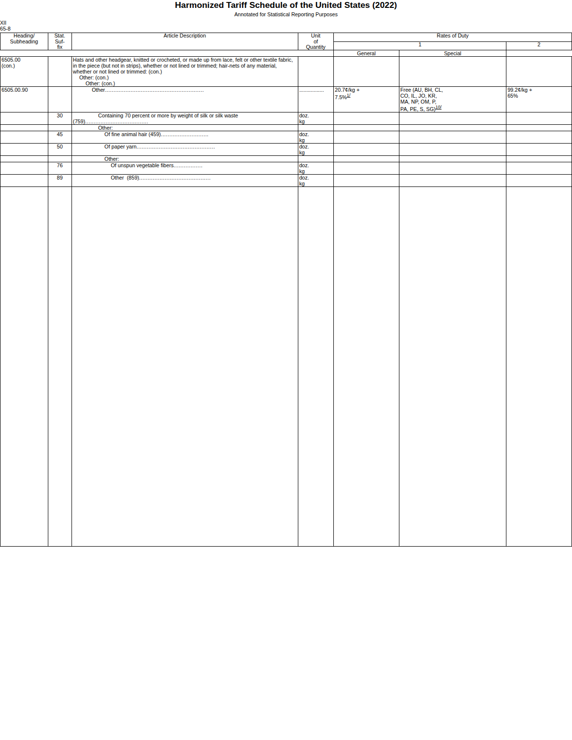Harmonized Tariff Schedule of the United States (2022)
Annotated for Statistical Reporting Purposes
XII
65-8
| Heading/ Subheading | Stat. Suf- fix | Article Description | Unit of Quantity | Rates of Duty |
| --- | --- | --- | --- | --- |
| 1 | 2 |
| | | | | General | Special | |
| 6505.00 (con.) | | Hats and other headgear, knitted or crocheted, or made up from lace, felt or other textile fabric, in the piece (but not in strips), whether or not lined or trimmed; hair-nets of any material, whether or not lined or trimmed: (con.) Other: (con.) Other: (con.) | | | | |
| 6505.00.90 | | Other .......................................................... | ................. | 20.7¢/kg + 7.5% 1/ | Free (AU, BH, CL, CO, IL, JO, KR, MA, NP, OM, P, PA, PE, S, SG) 10/ | 99.2¢/kg + 65% |
| | 30 | Containing 70 percent or more by weight of silk or silk waste (759) ..................................... | doz. kg | | | |
| | | Other: | | | | |
| | 45 | Of fine animal hair (459) ............................ | doz. kg | | | |
| | 50 | Of paper yarn .............................................. | doz. kg | | | |
| | | Other: | | | | |
| | 76 | Of unspun vegetable fibers ................. | doz. kg | | | |
| | 89 | Other (859) .......................................... | doz. kg | | | |